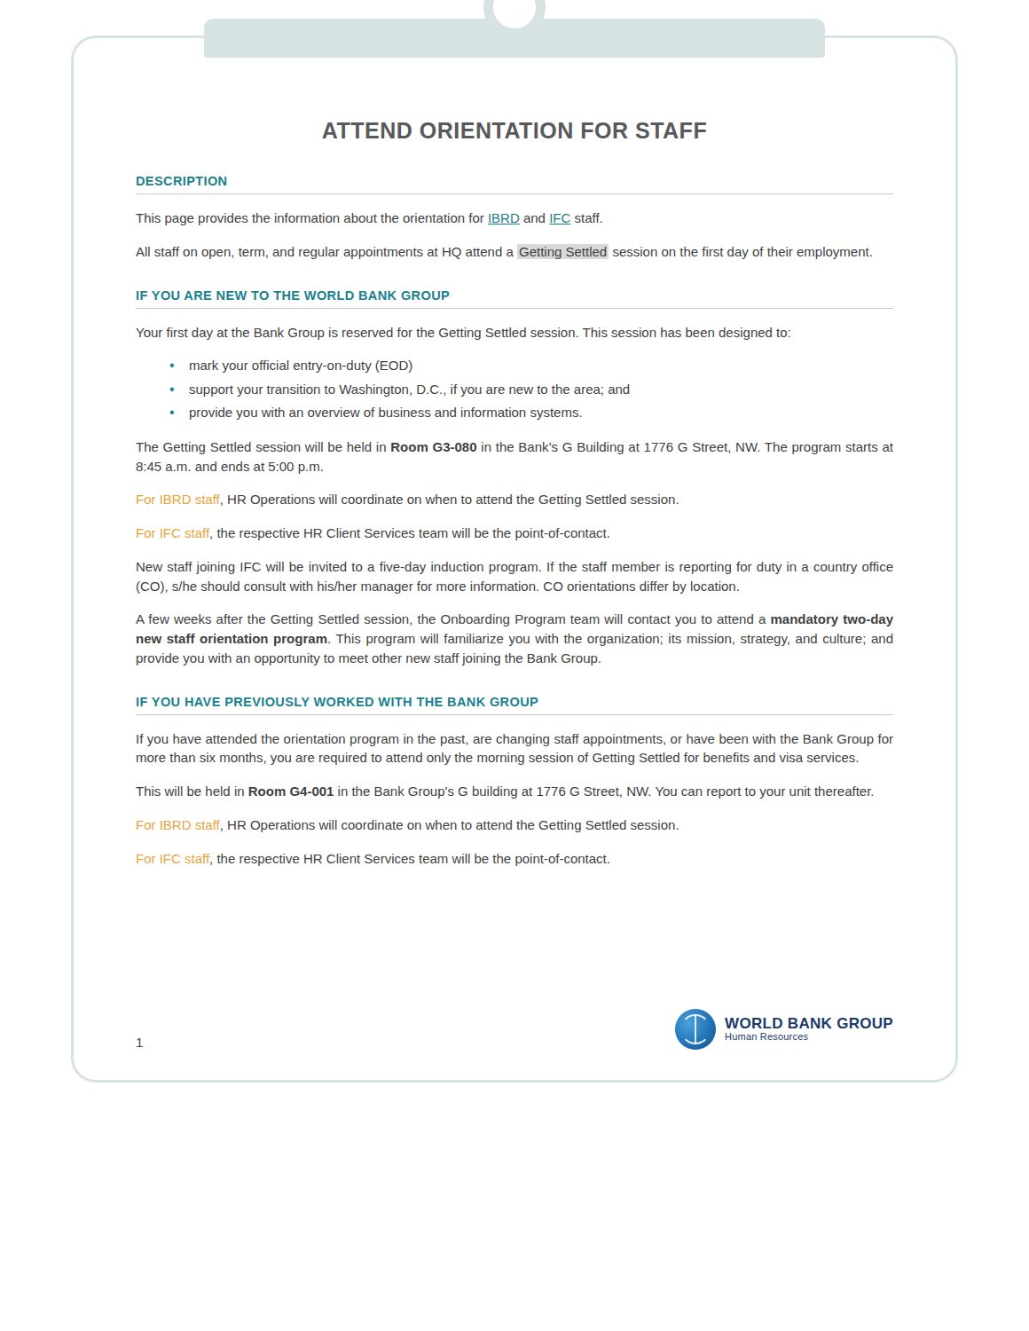ATTEND ORIENTATION FOR STAFF
DESCRIPTION
This page provides the information about the orientation for IBRD and IFC staff.
All staff on open, term, and regular appointments at HQ attend a Getting Settled session on the first day of their employment.
IF YOU ARE NEW TO THE WORLD BANK GROUP
Your first day at the Bank Group is reserved for the Getting Settled session. This session has been designed to:
mark your official entry-on-duty (EOD)
support your transition to Washington, D.C., if you are new to the area; and
provide you with an overview of business and information systems.
The Getting Settled session will be held in Room G3-080 in the Bank’s G Building at 1776 G Street, NW. The program starts at 8:45 a.m. and ends at 5:00 p.m.
For IBRD staff, HR Operations will coordinate on when to attend the Getting Settled session.
For IFC staff, the respective HR Client Services team will be the point-of-contact.
New staff joining IFC will be invited to a five-day induction program. If the staff member is reporting for duty in a country office (CO), s/he should consult with his/her manager for more information. CO orientations differ by location.
A few weeks after the Getting Settled session, the Onboarding Program team will contact you to attend a mandatory two-day new staff orientation program. This program will familiarize you with the organization; its mission, strategy, and culture; and provide you with an opportunity to meet other new staff joining the Bank Group.
IF YOU HAVE PREVIOUSLY WORKED WITH THE BANK GROUP
If you have attended the orientation program in the past, are changing staff appointments, or have been with the Bank Group for more than six months, you are required to attend only the morning session of Getting Settled for benefits and visa services.
This will be held in Room G4-001 in the Bank Group's G building at 1776 G Street, NW. You can report to your unit thereafter.
For IBRD staff, HR Operations will coordinate on when to attend the Getting Settled session.
For IFC staff, the respective HR Client Services team will be the point-of-contact.
1
WORLD BANK GROUP
Human Resources